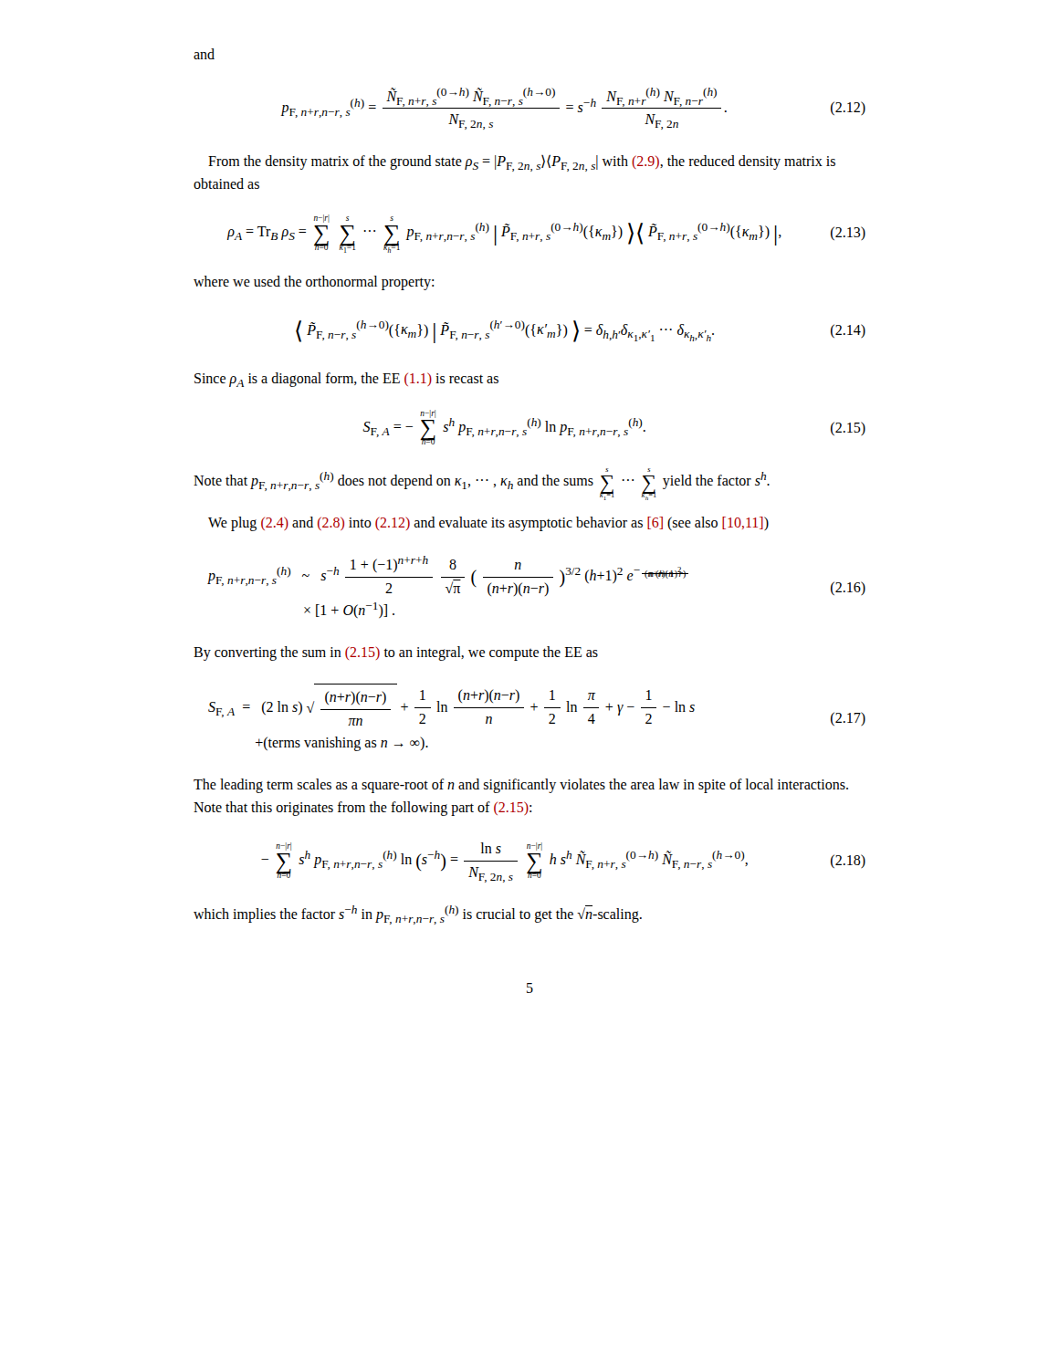and
pF, n+r,n−r, s(h) = ÑF, n+r, s(0→h) ÑF, n−r, s(h→0) NF, 2n, s = s−h NF, n+r(h) NF, n−r(h) NF, 2n .
(2.12)
From the density matrix of the ground state ρS = |PF, 2n, s⟩⟨PF, 2n, s| with (2.9), the reduced density matrix is obtained as
ρA = TrB ρS = n−|r|∑h=0 s∑κ1=1 ··· s∑κh=1 pF, n+r,n−r, s(h) | P̃F, n+r, s(0→h)({κm}) ⟩⟨ P̃F, n+r, s(0→h)({κm}) |,
(2.13)
where we used the orthonormal property:
⟨ P̃F, n−r, s(h→0)({κm}) | P̃F, n−r, s(h′→0)({κ′m}) ⟩ = δh,h′δκ1,κ′1 ··· δκh,κ′h.
(2.14)
Since ρA is a diagonal form, the EE (1.1) is recast as
SF, A = − n−|r|∑h=0 sh pF, n+r,n−r, s(h) ln pF, n+r,n−r, s(h).
(2.15)
Note that pF, n+r,n−r, s(h) does not depend on κ1, ··· , κh and the sums s∑κ1=1 ··· s∑κh=1 yield the factor sh.
We plug (2.4) and (2.8) into (2.12) and evaluate its asymptotic behavior as [6] (see also [10, 11])
pF, n+r,n−r, s(h) ~ s−h 1 + (−1)n+r+h 2 8 √π ( n (n+r)(n−r) )3/2 (h+1)2 e−n (h+1)2(n+r)(n−r)
× [1 + O(n−1)] .
(2.16)
By converting the sum in (2.15) to an integral, we compute the EE as
SF, A = (2 ln s) √(n+r)(n−r) πn + 12 ln (n+r)(n−r) n + 12 ln π 4 + γ − 12 − ln s
+(terms vanishing as n → ∞).
(2.17)
The leading term scales as a square-root of n and significantly violates the area law in spite of local interactions. Note that this originates from the following part of (2.15):
− n−|r|∑h=0 sh pF, n+r,n−r, s(h) ln (s−h) = ln s NF, 2n, s n−|r|∑h=0 h sh ÑF, n+r, s(0→h) ÑF, n−r, s(h→0),
(2.18)
which implies the factor s−h in pF, n+r,n−r, s(h) is crucial to get the √n-scaling.
5